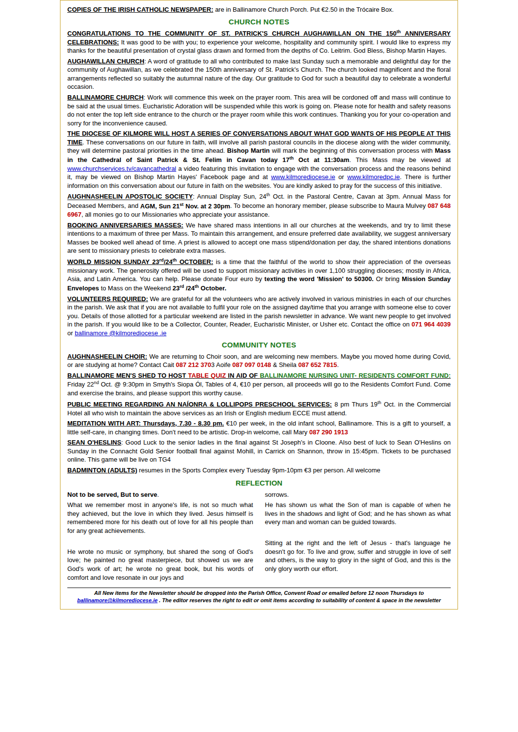COPIES OF THE IRISH CATHOLIC NEWSPAPER: are in Ballinamore Church Porch. Put €2.50 in the Trócaire Box.
CHURCH NOTES
CONGRATULATIONS TO THE COMMUNITY OF ST. PATRICK'S CHURCH AUGHAWILLAN ON THE 150th ANNIVERSARY CELEBRATIONS: It was good to be with you; to experience your welcome, hospitality and community spirit. I would like to express my thanks for the beautiful presentation of crystal glass drawn and formed from the depths of Co. Leitrim. God Bless, Bishop Martin Hayes.
AUGHAWILLAN CHURCH: A word of gratitude to all who contributed to make last Sunday such a memorable and delightful day for the community of Aughawillan, as we celebrated the 150th anniversary of St. Patrick's Church. The church looked magnificent and the floral arrangements reflected so suitably the autumnal nature of the day. Our gratitude to God for such a beautiful day to celebrate a wonderful occasion.
BALLINAMORE CHURCH: Work will commence this week on the prayer room. This area will be cordoned off and mass will continue to be said at the usual times. Eucharistic Adoration will be suspended while this work is going on. Please note for health and safety reasons do not enter the top left side entrance to the church or the prayer room while this work continues. Thanking you for your co-operation and sorry for the inconvenience caused.
THE DIOCESE OF KILMORE WILL HOST A SERIES OF CONVERSATIONS ABOUT WHAT GOD WANTS OF HIS PEOPLE AT THIS TIME. These conversations on our future in faith, will involve all parish pastoral councils in the diocese along with the wider community, they will determine pastoral priorities in the time ahead. Bishop Martin will mark the beginning of this conversation process with Mass in the Cathedral of Saint Patrick & St. Felim in Cavan today 17th Oct at 11:30am. This Mass may be viewed at www.churchservices.tv/cavancathedral a video featuring this invitation to engage with the conversation process and the reasons behind it, may be viewed on Bishop Martin Hayes' Facebook page and at www.kilmorediocese.ie or www.kilmoredpc.ie. There is further information on this conversation about our future in faith on the websites. You are kindly asked to pray for the success of this initiative.
AUGHNASHEELIN APOSTOLIC SOCIETY: Annual Display Sun, 24th Oct. in the Pastoral Centre, Cavan at 3pm. Annual Mass for Deceased Members, and AGM, Sun 21st Nov. at 2 30pm. To become an honorary member, please subscribe to Maura Mulvey 087 648 6967, all monies go to our Missionaries who appreciate your assistance.
BOOKING ANNIVERSARIES MASSES: We have shared mass intentions in all our churches at the weekends, and try to limit these intentions to a maximum of three per Mass. To maintain this arrangement, and ensure preferred date availability, we suggest anniversary Masses be booked well ahead of time. A priest is allowed to accept one mass stipend/donation per day, the shared intentions donations are sent to missionary priests to celebrate extra masses.
WORLD MISSION SUNDAY 23rd/24th OCTOBER: is a time that the faithful of the world to show their appreciation of the overseas missionary work. The generosity offered will be used to support missionary activities in over 1,100 struggling dioceses; mostly in Africa, Asia, and Latin America. You can help. Please donate Four euro by texting the word 'Mission' to 50300. Or bring Mission Sunday Envelopes to Mass on the Weekend 23rd /24th October.
VOLUNTEERS REQUIRED: We are grateful for all the volunteers who are actively involved in various ministries in each of our churches in the parish. We ask that if you are not available to fulfil your role on the assigned day/time that you arrange with someone else to cover you. Details of those allotted for a particular weekend are listed in the parish newsletter in advance. We want new people to get involved in the parish. If you would like to be a Collector, Counter, Reader, Eucharistic Minister, or Usher etc. Contact the office on 071 964 4039 or ballinamore @kilmorediocese .ie
COMMUNITY NOTES
AUGHNASHEELIN CHOIR: We are returning to Choir soon, and are welcoming new members. Maybe you moved home during Covid, or are studying at home? Contact Cait 087 212 3703 Aoife 087 097 0148 & Sheila 087 652 7815.
BALLINAMORE MEN'S SHED TO HOST TABLE QUIZ IN AID OF BALLINAMORE NURSING UNIT- RESIDENTS COMFORT FUND: Friday 22nd Oct. @ 9:30pm in Smyth's Siopa Ól, Tables of 4, €10 per person, all proceeds will go to the Residents Comfort Fund. Come and exercise the brains, and please support this worthy cause.
PUBLIC MEETING REGARDING AN NAÍONRA & LOLLIPOPS PRESCHOOL SERVICES: 8 pm Thurs 19th Oct. in the Commercial Hotel all who wish to maintain the above services as an Irish or English medium ECCE must attend.
MEDITATION WITH ART: Thursdays, 7.30 - 8.30 pm. €10 per week, in the old infant school, Ballinamore. This is a gift to yourself, a little self-care, in changing times. Don't need to be artistic. Drop-in welcome, call Mary 087 290 1913
SEAN O'HESLINS: Good Luck to the senior ladies in the final against St Joseph's in Cloone. Also best of luck to Sean O'Heslins on Sunday in the Connacht Gold Senior football final against Mohill, in Carrick on Shannon, throw in 15:45pm. Tickets to be purchased online. This game will be live on TG4
BADMINTON (ADULTS) resumes in the Sports Complex every Tuesday 9pm-10pm €3 per person. All welcome
REFLECTION
Not to be served, But to serve.
What we remember most in anyone's life, is not so much what they achieved, but the love in which they lived. Jesus himself is remembered more for his death out of love for all his people than for any great achievements.
He wrote no music or symphony, but shared the song of God's love; he painted no great masterpiece, but showed us we are God's work of art; he wrote no great book, but his words of comfort and love resonate in our joys and
sorrows.
He has shown us what the Son of man is capable of when he lives in the shadows and light of God; and he has shown as what every man and woman can be guided towards.
Sitting at the right and the left of Jesus - that's language he doesn't go for. To live and grow, suffer and struggle in love of self and others, is the way to glory in the sight of God, and this is the only glory worth our effort.
All New items for the Newsletter should be dropped into the Parish Office, Convent Road or emailed before 12 noon Thursdays to ballinamore@kilmorediocese.ie . The editor reserves the right to edit or omit items according to suitability of content & space in the newsletter